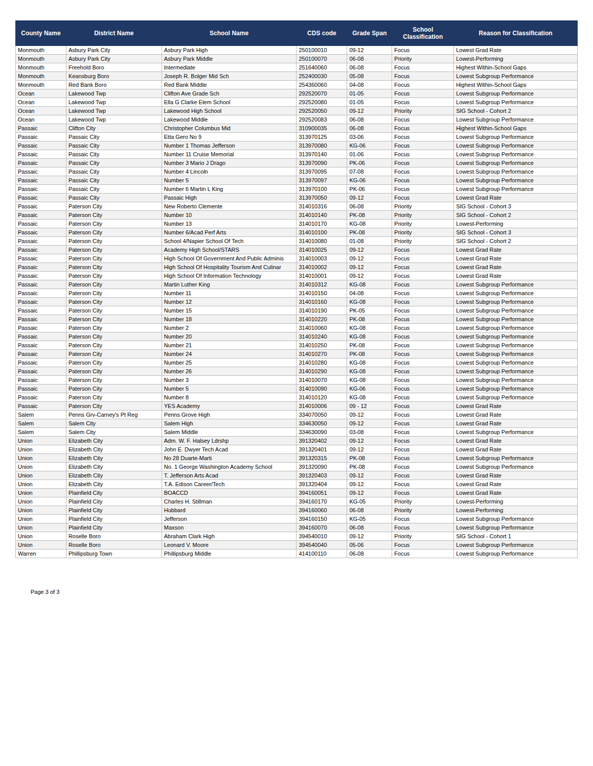| County Name | District Name | School Name | CDS code | Grade Span | School Classification | Reason for Classification |
| --- | --- | --- | --- | --- | --- | --- |
| Monmouth | Asbury Park City | Asbury Park High | 250100010 | 09-12 | Focus | Lowest Grad Rate |
| Monmouth | Asbury Park City | Asbury Park Middle | 250100070 | 06-08 | Priority | Lowest-Performing |
| Monmouth | Freehold Boro | Intermediate | 251640060 | 06-08 | Focus | Highest Within-School Gaps |
| Monmouth | Keansburg Boro | Joseph R. Bolger Mid Sch | 252400030 | 05-08 | Focus | Lowest Subgroup Performance |
| Monmouth | Red Bank Boro | Red Bank Middle | 254360060 | 04-08 | Focus | Highest Within-School Gaps |
| Ocean | Lakewood Twp | Clifton Ave Grade Sch | 292520070 | 01-05 | Focus | Lowest Subgroup Performance |
| Ocean | Lakewood Twp | Ella G Clarke Elem School | 292520080 | 01-05 | Focus | Lowest Subgroup Performance |
| Ocean | Lakewood Twp | Lakewood High School | 292520050 | 09-12 | Priority | SIG School - Cohort 2 |
| Ocean | Lakewood Twp | Lakewood Middle | 292520083 | 06-08 | Focus | Lowest Subgroup Performance |
| Passaic | Clifton City | Christopher Columbus Mid | 310900035 | 06-08 | Focus | Highest Within-School Gaps |
| Passaic | Passaic City | Etta Gero No 9 | 313970125 | 03-06 | Focus | Lowest Subgroup Performance |
| Passaic | Passaic City | Number 1 Thomas Jefferson | 313970080 | KG-06 | Focus | Lowest Subgroup Performance |
| Passaic | Passaic City | Number 11 Cruise Memorial | 313970140 | 01-06 | Focus | Lowest Subgroup Performance |
| Passaic | Passaic City | Number 3 Mario J Drago | 313970090 | PK-06 | Focus | Lowest Subgroup Performance |
| Passaic | Passaic City | Number 4 Lincoln | 313970095 | 07-08 | Focus | Lowest Subgroup Performance |
| Passaic | Passaic City | Number 5 | 313970097 | KG-06 | Focus | Lowest Subgroup Performance |
| Passaic | Passaic City | Number 6 Martin L King | 313970100 | PK-06 | Focus | Lowest Subgroup Performance |
| Passaic | Passaic City | Passaic High | 313970050 | 09-12 | Focus | Lowest Grad Rate |
| Passaic | Paterson City | New Roberto Clemente | 314010316 | 06-08 | Priority | SIG School - Cohort 3 |
| Passaic | Paterson City | Number 10 | 314010140 | PK-08 | Priority | SIG School - Cohort 2 |
| Passaic | Paterson City | Number 13 | 314010170 | KG-08 | Priority | Lowest-Performing |
| Passaic | Paterson City | Number 6/Acad Perf Arts | 314010100 | PK-08 | Priority | SIG School - Cohort 3 |
| Passaic | Paterson City | School 4/Napier School Of Tech | 314010080 | 01-08 | Priority | SIG School - Cohort 2 |
| Passaic | Paterson City | Academy High School/STARS | 314010025 | 09-12 | Focus | Lowest Grad Rate |
| Passaic | Paterson City | High School Of Government And Public Adminis | 314010003 | 09-12 | Focus | Lowest Grad Rate |
| Passaic | Paterson City | High School Of Hospitality Tourism And Culinar | 314010002 | 09-12 | Focus | Lowest Grad Rate |
| Passaic | Paterson City | High School Of Information Technology | 314010001 | 09-12 | Focus | Lowest Grad Rate |
| Passaic | Paterson City | Martin Luther King | 314010312 | KG-08 | Focus | Lowest Subgroup Performance |
| Passaic | Paterson City | Number 11 | 314010150 | 04-08 | Focus | Lowest Subgroup Performance |
| Passaic | Paterson City | Number 12 | 314010160 | KG-08 | Focus | Lowest Subgroup Performance |
| Passaic | Paterson City | Number 15 | 314010190 | PK-05 | Focus | Lowest Subgroup Performance |
| Passaic | Paterson City | Number 18 | 314010220 | PK-08 | Focus | Lowest Subgroup Performance |
| Passaic | Paterson City | Number 2 | 314010060 | KG-08 | Focus | Lowest Subgroup Performance |
| Passaic | Paterson City | Number 20 | 314010240 | KG-08 | Focus | Lowest Subgroup Performance |
| Passaic | Paterson City | Number 21 | 314010250 | PK-08 | Focus | Lowest Subgroup Performance |
| Passaic | Paterson City | Number 24 | 314010270 | PK-08 | Focus | Lowest Subgroup Performance |
| Passaic | Paterson City | Number 25 | 314010280 | KG-08 | Focus | Lowest Subgroup Performance |
| Passaic | Paterson City | Number 26 | 314010290 | KG-08 | Focus | Lowest Subgroup Performance |
| Passaic | Paterson City | Number 3 | 314010070 | KG-08 | Focus | Lowest Subgroup Performance |
| Passaic | Paterson City | Number 5 | 314010090 | KG-06 | Focus | Lowest Subgroup Performance |
| Passaic | Paterson City | Number 8 | 314010120 | KG-08 | Focus | Lowest Subgroup Performance |
| Passaic | Paterson City | YES Academy | 314010006 | 09 - 12 | Focus | Lowest Grad Rate |
| Salem | Penns Grv-Carney's Pt Reg | Penns Grove High | 334070050 | 09-12 | Focus | Lowest Grad Rate |
| Salem | Salem City | Salem High | 334630050 | 09-12 | Focus | Lowest Grad Rate |
| Salem | Salem City | Salem Middle | 334630090 | 03-08 | Focus | Lowest Subgroup Performance |
| Union | Elizabeth City | Adm. W. F. Halsey Ldrshp | 391320402 | 09-12 | Focus | Lowest Grad Rate |
| Union | Elizabeth City | John E. Dwyer Tech Acad | 391320401 | 09-12 | Focus | Lowest Grad Rate |
| Union | Elizabeth City | No 28 Duarte-Marti | 391320315 | PK-08 | Focus | Lowest Subgroup Performance |
| Union | Elizabeth City | No. 1 George Washington Academy School | 391320090 | PK-08 | Focus | Lowest Subgroup Performance |
| Union | Elizabeth City | T. Jefferson Arts Acad | 391320403 | 09-12 | Focus | Lowest Grad Rate |
| Union | Elizabeth City | T.A. Edison Career/Tech | 391320404 | 09-12 | Focus | Lowest Grad Rate |
| Union | Plainfield City | BOACCD | 394160051 | 09-12 | Focus | Lowest Grad Rate |
| Union | Plainfield City | Charles H. Stillman | 394160170 | KG-05 | Priority | Lowest-Performing |
| Union | Plainfield City | Hubbard | 394160060 | 06-08 | Priority | Lowest-Performing |
| Union | Plainfield City | Jefferson | 394160150 | KG-05 | Focus | Lowest Subgroup Performance |
| Union | Plainfield City | Maxson | 394160070 | 06-08 | Focus | Lowest Subgroup Performance |
| Union | Roselle Boro | Abraham Clark High | 394540010 | 09-12 | Priority | SIG School - Cohort 1 |
| Union | Roselle Boro | Leonard V. Moore | 394540040 | 05-06 | Focus | Lowest Subgroup Performance |
| Warren | Phillipsburg Town | Phillipsburg Middle | 414100110 | 06-08 | Focus | Lowest Subgroup Performance |
Page 3 of 3